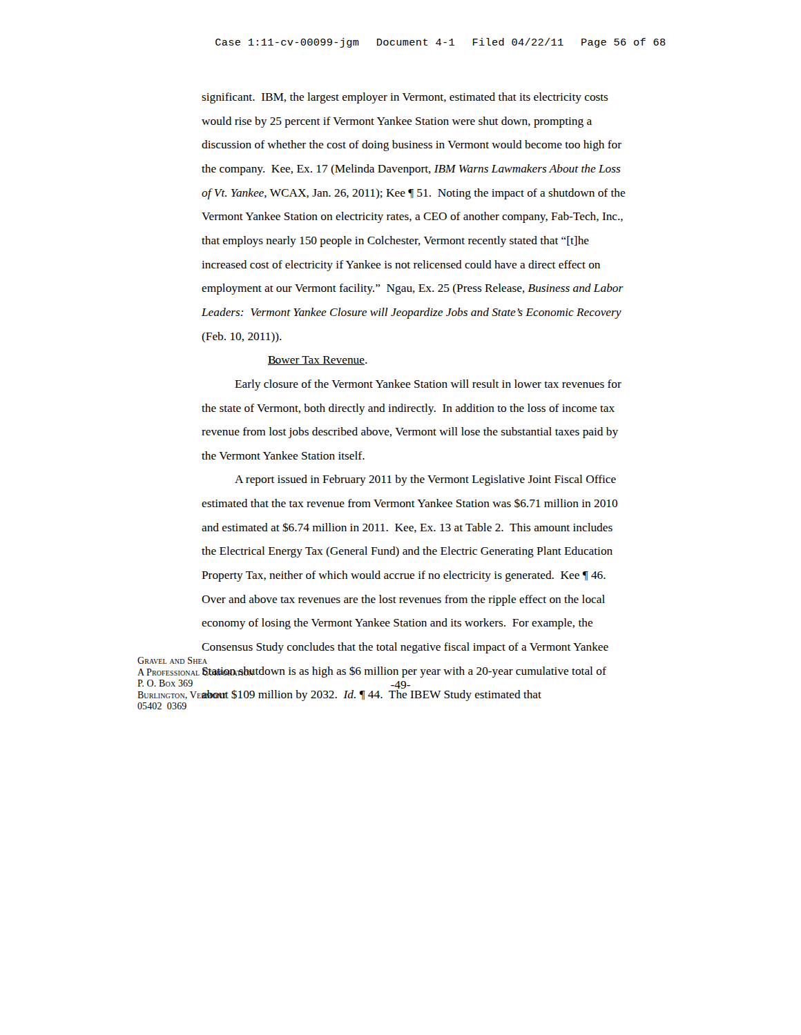Case 1:11-cv-00099-jgm Document 4-1 Filed 04/22/11 Page 56 of 68
significant. IBM, the largest employer in Vermont, estimated that its electricity costs would rise by 25 percent if Vermont Yankee Station were shut down, prompting a discussion of whether the cost of doing business in Vermont would become too high for the company. Kee, Ex. 17 (Melinda Davenport, IBM Warns Lawmakers About the Loss of Vt. Yankee, WCAX, Jan. 26, 2011); Kee ¶ 51. Noting the impact of a shutdown of the Vermont Yankee Station on electricity rates, a CEO of another company, Fab-Tech, Inc., that employs nearly 150 people in Colchester, Vermont recently stated that “[t]he increased cost of electricity if Yankee is not relicensed could have a direct effect on employment at our Vermont facility.” Ngau, Ex. 25 (Press Release, Business and Labor Leaders: Vermont Yankee Closure will Jeopardize Jobs and State’s Economic Recovery (Feb. 10, 2011)).
B. Lower Tax Revenue.
Early closure of the Vermont Yankee Station will result in lower tax revenues for the state of Vermont, both directly and indirectly. In addition to the loss of income tax revenue from lost jobs described above, Vermont will lose the substantial taxes paid by the Vermont Yankee Station itself.
A report issued in February 2011 by the Vermont Legislative Joint Fiscal Office estimated that the tax revenue from Vermont Yankee Station was $6.71 million in 2010 and estimated at $6.74 million in 2011. Kee, Ex. 13 at Table 2. This amount includes the Electrical Energy Tax (General Fund) and the Electric Generating Plant Education Property Tax, neither of which would accrue if no electricity is generated. Kee ¶ 46. Over and above tax revenues are the lost revenues from the ripple effect on the local economy of losing the Vermont Yankee Station and its workers. For example, the Consensus Study concludes that the total negative fiscal impact of a Vermont Yankee Station shutdown is as high as $6 million per year with a 20-year cumulative total of about $109 million by 2032. Id. ¶ 44. The IBEW Study estimated that
-49-
Gravel and Shea
A Professional Corporation
P. O. Box 369
Burlington, Vermont
05402 0369